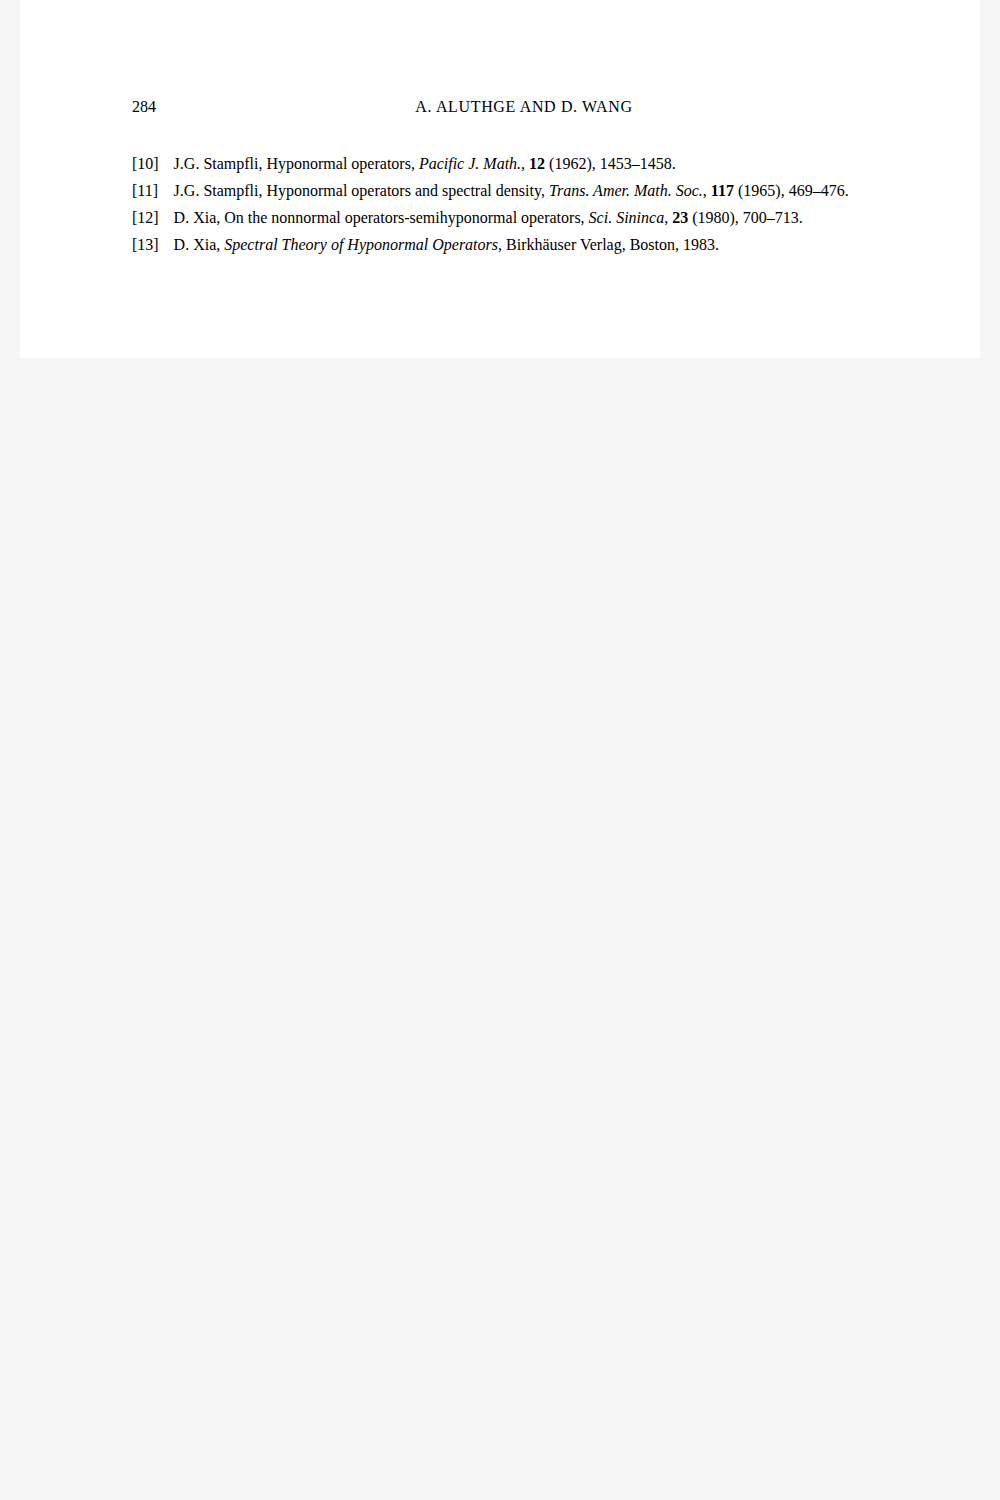284 A. ALUTHGE AND D. WANG
[10] J.G. Stampfli, Hyponormal operators, Pacific J. Math., 12 (1962), 1453–1458.
[11] J.G. Stampfli, Hyponormal operators and spectral density, Trans. Amer. Math. Soc., 117 (1965), 469–476.
[12] D. Xia, On the nonnormal operators-semihyponormal operators, Sci. Sininca, 23 (1980), 700–713.
[13] D. Xia, Spectral Theory of Hyponormal Operators, Birkhäuser Verlag, Boston, 1983.